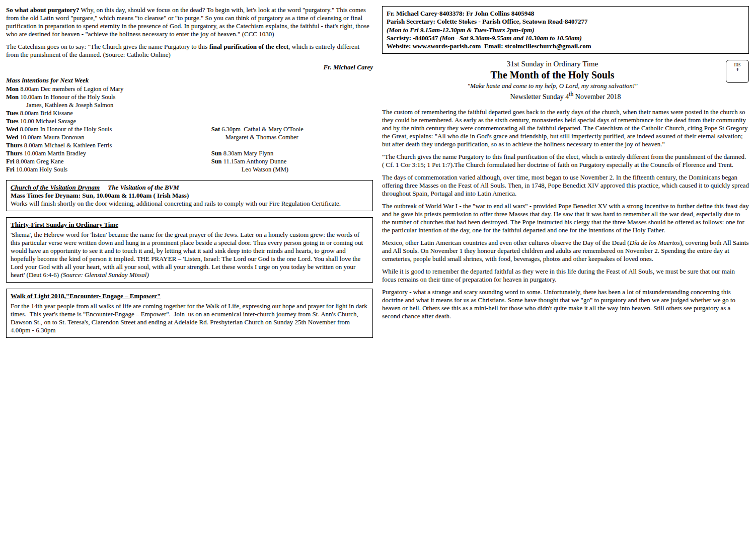So what about purgatory? Why, on this day, should we focus on the dead? To begin with, let's look at the word "purgatory." This comes from the old Latin word "purgare," which means "to cleanse" or "to purge." So you can think of purgatory as a time of cleansing or final purification in preparation to spend eternity in the presence of God. In purgatory, as the Catechism explains, the faithful - that's right, those who are destined for heaven - "achieve the holiness necessary to enter the joy of heaven." (CCC 1030)
The Catechism goes on to say: "The Church gives the name Purgatory to this final purification of the elect, which is entirely different from the punishment of the damned. (Source: Catholic Online)
Fr. Michael Carey
Mass intentions for Next Week
| Mon 8.00am Dec members of Legion of Mary | |
| Mon 10.00am In Honour of the Holy Souls | |
| James, Kathleen & Joseph Salmon | |
| Tues 8.00am Brid Kissane | |
| Tues 10.00 Michael Savage | |
| Wed 8.00am In Honour of the Holy Souls | Sat 6.30pm Cathal & Mary O'Toole |
| Wed 10.00am Maura Donovan | Margaret & Thomas Comber |
| Thurs 8.00am Michael & Kathleen Ferris | |
| Thurs 10.00am Martin Bradley | Sun 8.30am Mary Flynn |
| Fri 8.00am Greg Kane | Sun 11.15am Anthony Dunne |
| Fri 10.00am Holy Souls | Leo Watson (MM) |
Church of the Visitation Drynam The Visitation of the BVM
Mass Times for Drynam: Sun, 10.00am & 11.00am ( Irish Mass)
Works will finish shortly on the door widening, additional concreting and rails to comply with our Fire Regulation Certificate.
Thirty-First Sunday in Ordinary Time
'Shema', the Hebrew word for 'listen' became the name for the great prayer of the Jews. Later on a homely custom grew: the words of this particular verse were written down and hung in a prominent place beside a special door. Thus every person going in or coming out would have an opportunity to see it and to touch it and, by letting what it said sink deep into their minds and hearts, to grow and hopefully become the kind of person it implied. THE PRAYER – 'Listen, Israel: The Lord our God is the one Lord. You shall love the Lord your God with all your heart, with all your soul, with all your strength. Let these words I urge on you today be written on your heart' (Deut 6:4-6) (Source: Glenstal Sunday Missal)
Walk of Light 2018,"Encounter- Engage – Empower"
For the 14th year people from all walks of life are coming together for the Walk of Life, expressing our hope and prayer for light in dark times. This year's theme is "Encounter-Engage – Empower". Join us on an ecumenical inter-church journey from St. Ann's Church, Dawson St., on to St. Teresa's, Clarendon Street and ending at Adelaide Rd. Presbyterian Church on Sunday 25th November from 4.00pm - 6.30pm
Fr. Michael Carey-8403378: Fr John Collins 8405948
Parish Secretary: Colette Stokes - Parish Office, Seatown Road-8407277
(Mon to Fri 9.15am-12.30pm & Tues-Thurs 2pm-4pm)
Sacristy: -8400547 (Mon –Sat 9.30am-9.55am and 10.30am to 10.50am)
Website: www.swords-parish.com Email: stcolmcilleschurch@gmail.com
IHS
✝
31st Sunday in Ordinary Time
The Month of the Holy Souls
"Make haste and come to my help, O Lord, my strong salvation!"
Newsletter Sunday 4th November 2018
The custom of remembering the faithful departed goes back to the early days of the church, when their names were posted in the church so they could be remembered. As early as the sixth century, monasteries held special days of remembrance for the dead from their community and by the ninth century they were commemorating all the faithful departed. The Catechism of the Catholic Church, citing Pope St Gregory the Great, explains: "All who die in God's grace and friendship, but still imperfectly purified, are indeed assured of their eternal salvation; but after death they undergo purification, so as to achieve the holiness necessary to enter the joy of heaven."
"The Church gives the name Purgatory to this final purification of the elect, which is entirely different from the punishment of the damned. ( Cf. 1 Cor 3:15; 1 Pet 1:7).The Church formulated her doctrine of faith on Purgatory especially at the Councils of Florence and Trent.
The days of commemoration varied although, over time, most began to use November 2. In the fifteenth century, the Dominicans began offering three Masses on the Feast of All Souls. Then, in 1748, Pope Benedict XIV approved this practice, which caused it to quickly spread throughout Spain, Portugal and into Latin America.
The outbreak of World War I - the "war to end all wars" - provided Pope Benedict XV with a strong incentive to further define this feast day and he gave his priests permission to offer three Masses that day. He saw that it was hard to remember all the war dead, especially due to the number of churches that had been destroyed. The Pope instructed his clergy that the three Masses should be offered as follows: one for the particular intention of the day, one for the faithful departed and one for the intentions of the Holy Father.
Mexico, other Latin American countries and even other cultures observe the Day of the Dead (Día de los Muertos), covering both All Saints and All Souls. On November 1 they honour departed children and adults are remembered on November 2. Spending the entire day at cemeteries, people build small shrines, with food, beverages, photos and other keepsakes of loved ones.
While it is good to remember the departed faithful as they were in this life during the Feast of All Souls, we must be sure that our main focus remains on their time of preparation for heaven in purgatory.
Purgatory - what a strange and scary sounding word to some. Unfortunately, there has been a lot of misunderstanding concerning this doctrine and what it means for us as Christians. Some have thought that we "go" to purgatory and then we are judged whether we go to heaven or hell. Others see this as a mini-hell for those who didn't quite make it all the way into heaven. Still others see purgatory as a second chance after death.